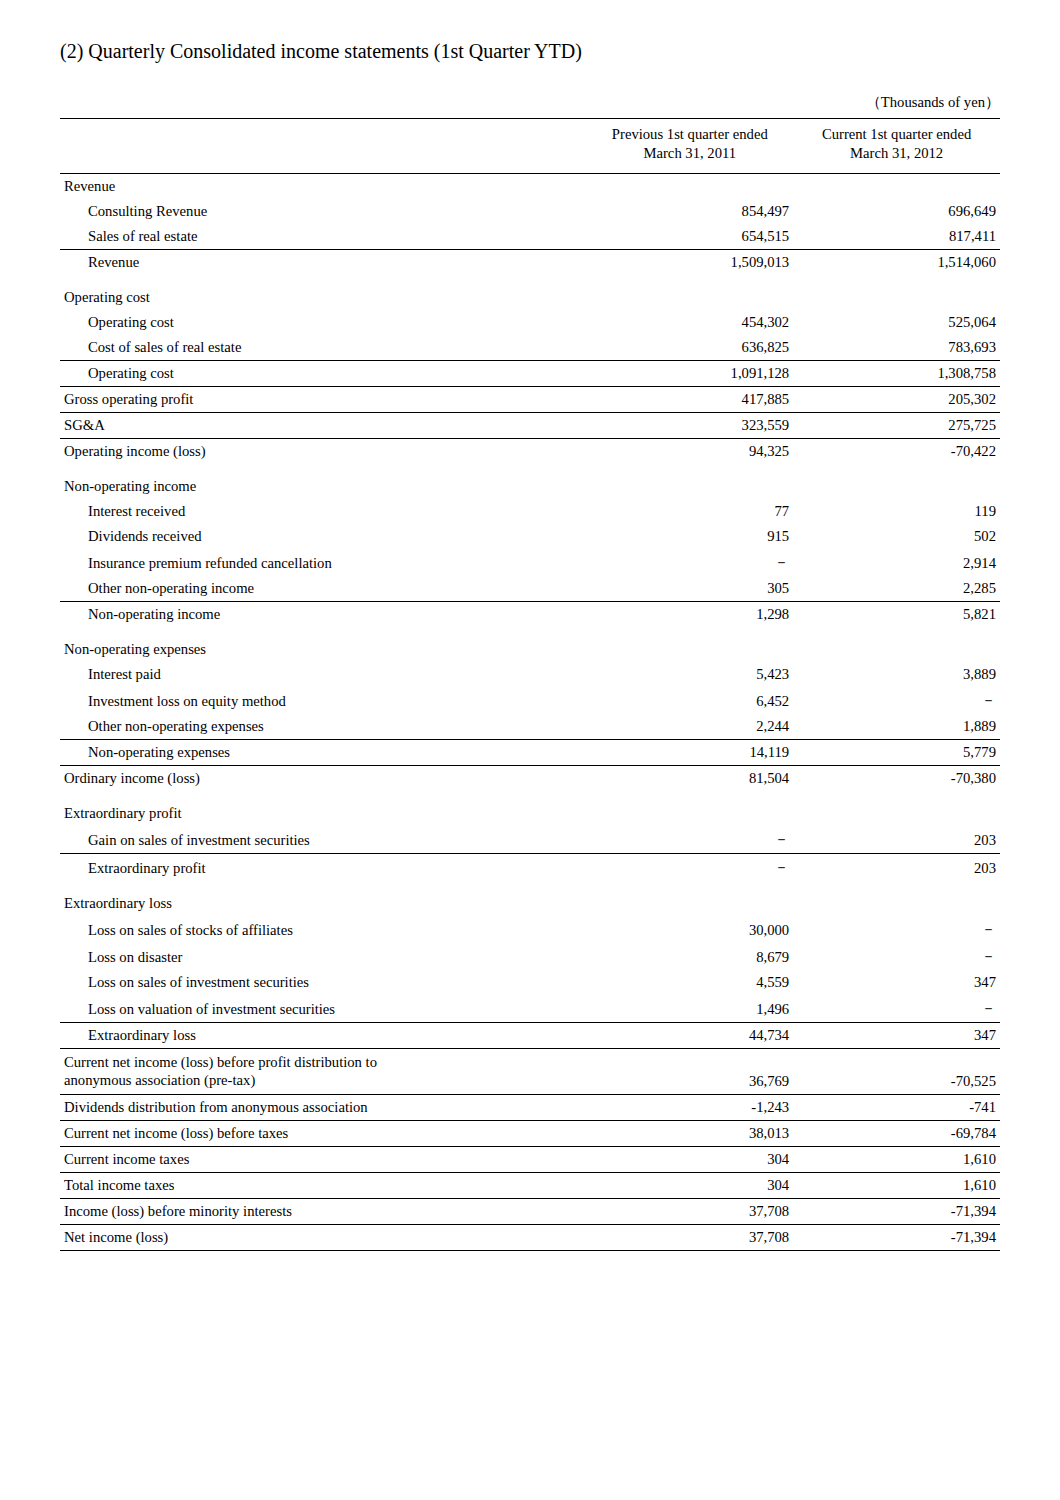(2) Quarterly Consolidated income statements (1st Quarter YTD)
（Thousands of yen）
| | Previous 1st quarter ended March 31, 2011 | Current 1st quarter ended March 31, 2012 |
| --- | --- | --- |
| Revenue | | |
| Consulting Revenue | 854,497 | 696,649 |
| Sales of real estate | 654,515 | 817,411 |
| Revenue | 1,509,013 | 1,514,060 |
| Operating cost | | |
| Operating cost | 454,302 | 525,064 |
| Cost of sales of real estate | 636,825 | 783,693 |
| Operating cost | 1,091,128 | 1,308,758 |
| Gross operating profit | 417,885 | 205,302 |
| SG&A | 323,559 | 275,725 |
| Operating income (loss) | 94,325 | -70,422 |
| Non-operating income | | |
| Interest received | 77 | 119 |
| Dividends received | 915 | 502 |
| Insurance premium refunded cancellation | － | 2,914 |
| Other non-operating income | 305 | 2,285 |
| Non-operating income | 1,298 | 5,821 |
| Non-operating expenses | | |
| Interest paid | 5,423 | 3,889 |
| Investment loss on equity method | 6,452 | － |
| Other non-operating expenses | 2,244 | 1,889 |
| Non-operating expenses | 14,119 | 5,779 |
| Ordinary income (loss) | 81,504 | -70,380 |
| Extraordinary profit | | |
| Gain on sales of investment securities | － | 203 |
| Extraordinary profit | － | 203 |
| Extraordinary loss | | |
| Loss on sales of stocks of affiliates | 30,000 | － |
| Loss on disaster | 8,679 | － |
| Loss on sales of investment securities | 4,559 | 347 |
| Loss on valuation of investment securities | 1,496 | － |
| Extraordinary loss | 44,734 | 347 |
| Current net income (loss) before profit distribution to anonymous association (pre-tax) | 36,769 | -70,525 |
| Dividends distribution from anonymous association | -1,243 | -741 |
| Current net income (loss) before taxes | 38,013 | -69,784 |
| Current income taxes | 304 | 1,610 |
| Total income taxes | 304 | 1,610 |
| Income (loss) before minority interests | 37,708 | -71,394 |
| Net income (loss) | 37,708 | -71,394 |